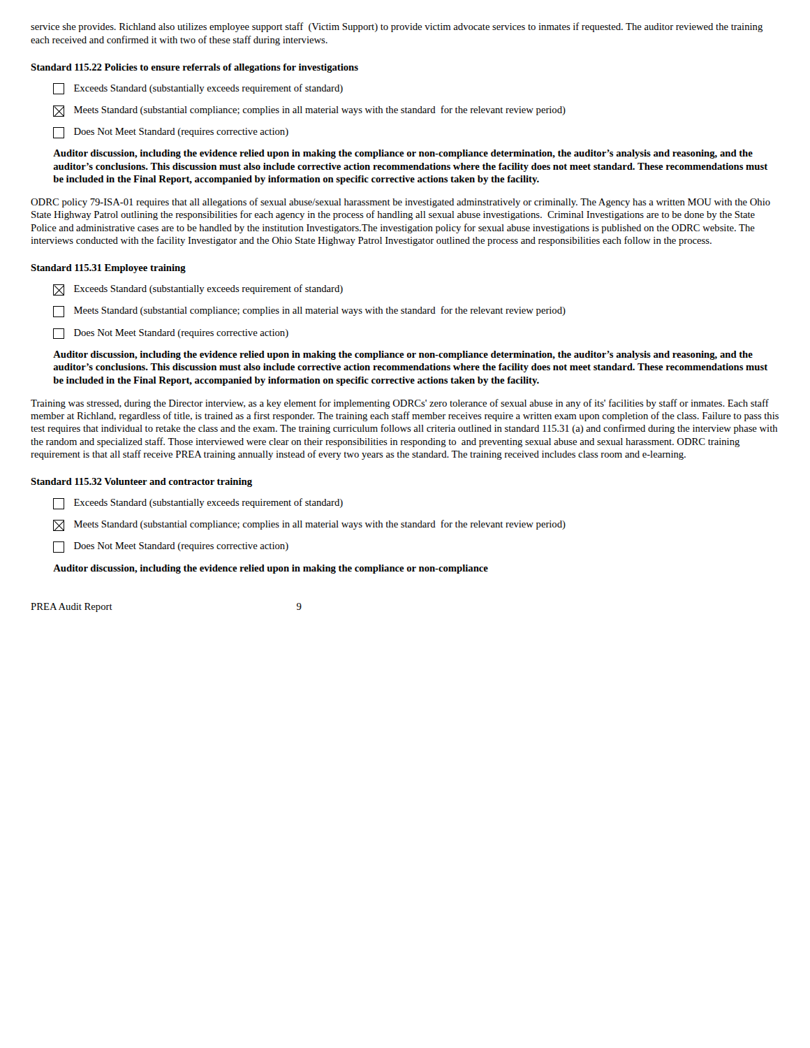service she provides. Richland also utilizes employee support staff (Victim Support) to provide victim advocate services to inmates if requested. The auditor reviewed the training each received and confirmed it with two of these staff during interviews.
Standard 115.22 Policies to ensure referrals of allegations for investigations
Exceeds Standard (substantially exceeds requirement of standard)
Meets Standard (substantial compliance; complies in all material ways with the standard for the relevant review period)
Does Not Meet Standard (requires corrective action)
Auditor discussion, including the evidence relied upon in making the compliance or non-compliance determination, the auditor’s analysis and reasoning, and the auditor’s conclusions. This discussion must also include corrective action recommendations where the facility does not meet standard. These recommendations must be included in the Final Report, accompanied by information on specific corrective actions taken by the facility.
ODRC policy 79-ISA-01 requires that all allegations of sexual abuse/sexual harassment be investigated adminstratively or criminally. The Agency has a written MOU with the Ohio State Highway Patrol outlining the responsibilities for each agency in the process of handling all sexual abuse investigations. Criminal Investigations are to be done by the State Police and administrative cases are to be handled by the institution Investigators.The investigation policy for sexual abuse investigations is published on the ODRC website. The interviews conducted with the facility Investigator and the Ohio State Highway Patrol Investigator outlined the process and responsibilities each follow in the process.
Standard 115.31 Employee training
Exceeds Standard (substantially exceeds requirement of standard)
Meets Standard (substantial compliance; complies in all material ways with the standard for the relevant review period)
Does Not Meet Standard (requires corrective action)
Auditor discussion, including the evidence relied upon in making the compliance or non-compliance determination, the auditor’s analysis and reasoning, and the auditor’s conclusions. This discussion must also include corrective action recommendations where the facility does not meet standard. These recommendations must be included in the Final Report, accompanied by information on specific corrective actions taken by the facility.
Training was stressed, during the Director interview, as a key element for implementing ODRCs' zero tolerance of sexual abuse in any of its' facilities by staff or inmates. Each staff member at Richland, regardless of title, is trained as a first responder. The training each staff member receives require a written exam upon completion of the class. Failure to pass this test requires that individual to retake the class and the exam. The training curriculum follows all criteria outlined in standard 115.31 (a) and confirmed during the interview phase with the random and specialized staff. Those interviewed were clear on their responsibilities in responding to and preventing sexual abuse and sexual harassment. ODRC training requirement is that all staff receive PREA training annually instead of every two years as the standard. The training received includes class room and e-learning.
Standard 115.32 Volunteer and contractor training
Exceeds Standard (substantially exceeds requirement of standard)
Meets Standard (substantial compliance; complies in all material ways with the standard for the relevant review period)
Does Not Meet Standard (requires corrective action)
Auditor discussion, including the evidence relied upon in making the compliance or non-compliance
PREA Audit Report 9